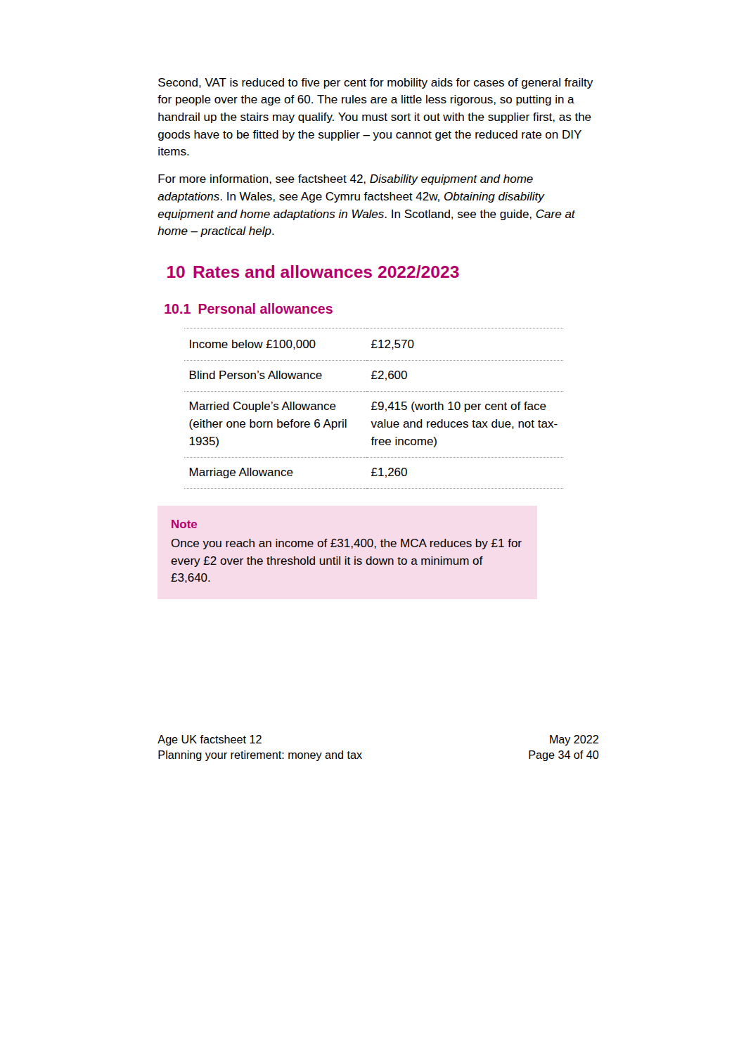Second, VAT is reduced to five per cent for mobility aids for cases of general frailty for people over the age of 60. The rules are a little less rigorous, so putting in a handrail up the stairs may qualify. You must sort it out with the supplier first, as the goods have to be fitted by the supplier – you cannot get the reduced rate on DIY items.
For more information, see factsheet 42, Disability equipment and home adaptations. In Wales, see Age Cymru factsheet 42w, Obtaining disability equipment and home adaptations in Wales. In Scotland, see the guide, Care at home – practical help.
10 Rates and allowances 2022/2023
10.1 Personal allowances
| Income below £100,000 | £12,570 |
| Blind Person’s Allowance | £2,600 |
| Married Couple’s Allowance (either one born before 6 April 1935) | £9,415 (worth 10 per cent of face value and reduces tax due, not tax-free income) |
| Marriage Allowance | £1,260 |
Note
Once you reach an income of £31,400, the MCA reduces by £1 for every £2 over the threshold until it is down to a minimum of £3,640.
Age UK factsheet 12 Planning your retirement: money and tax
May 2022 Page 34 of 40